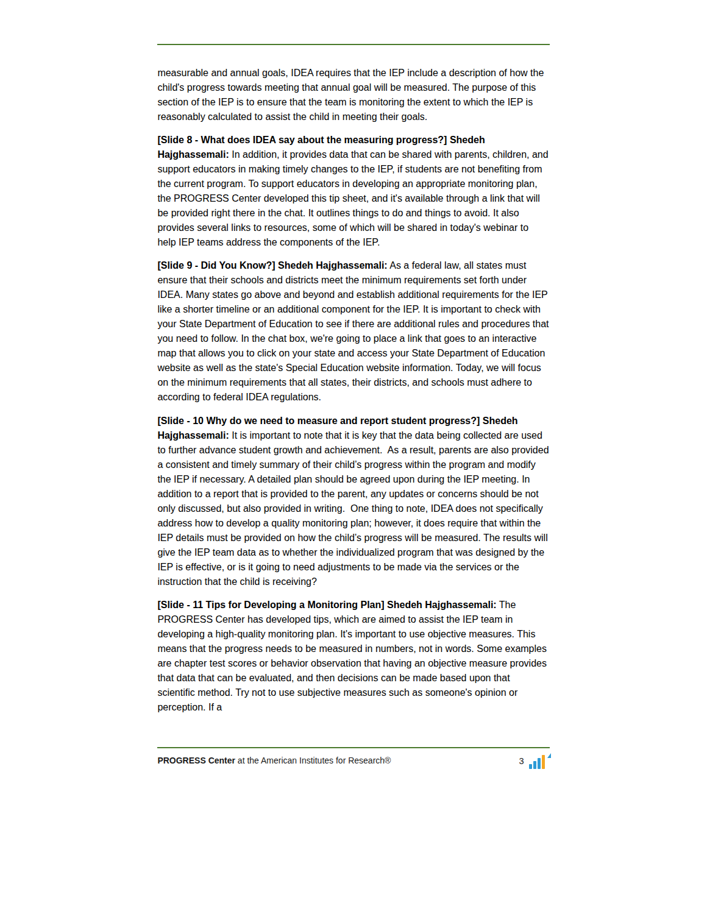measurable and annual goals, IDEA requires that the IEP include a description of how the child's progress towards meeting that annual goal will be measured. The purpose of this section of the IEP is to ensure that the team is monitoring the extent to which the IEP is reasonably calculated to assist the child in meeting their goals.
[Slide 8 - What does IDEA say about the measuring progress?] Shedeh Hajghassemali: In addition, it provides data that can be shared with parents, children, and support educators in making timely changes to the IEP, if students are not benefiting from the current program. To support educators in developing an appropriate monitoring plan, the PROGRESS Center developed this tip sheet, and it's available through a link that will be provided right there in the chat. It outlines things to do and things to avoid. It also provides several links to resources, some of which will be shared in today's webinar to help IEP teams address the components of the IEP.
[Slide 9 - Did You Know?] Shedeh Hajghassemali: As a federal law, all states must ensure that their schools and districts meet the minimum requirements set forth under IDEA. Many states go above and beyond and establish additional requirements for the IEP like a shorter timeline or an additional component for the IEP. It is important to check with your State Department of Education to see if there are additional rules and procedures that you need to follow. In the chat box, we're going to place a link that goes to an interactive map that allows you to click on your state and access your State Department of Education website as well as the state's Special Education website information. Today, we will focus on the minimum requirements that all states, their districts, and schools must adhere to according to federal IDEA regulations.
[Slide - 10 Why do we need to measure and report student progress?] Shedeh Hajghassemali: It is important to note that it is key that the data being collected are used to further advance student growth and achievement. As a result, parents are also provided a consistent and timely summary of their child’s progress within the program and modify the IEP if necessary. A detailed plan should be agreed upon during the IEP meeting. In addition to a report that is provided to the parent, any updates or concerns should be not only discussed, but also provided in writing. One thing to note, IDEA does not specifically address how to develop a quality monitoring plan; however, it does require that within the IEP details must be provided on how the child’s progress will be measured. The results will give the IEP team data as to whether the individualized program that was designed by the IEP is effective, or is it going to need adjustments to be made via the services or the instruction that the child is receiving?
[Slide - 11 Tips for Developing a Monitoring Plan] Shedeh Hajghassemali: The PROGRESS Center has developed tips, which are aimed to assist the IEP team in developing a high-quality monitoring plan. It's important to use objective measures. This means that the progress needs to be measured in numbers, not in words. Some examples are chapter test scores or behavior observation that having an objective measure provides that data that can be evaluated, and then decisions can be made based upon that scientific method. Try not to use subjective measures such as someone's opinion or perception. If a
PROGRESS Center at the American Institutes for Research®
3